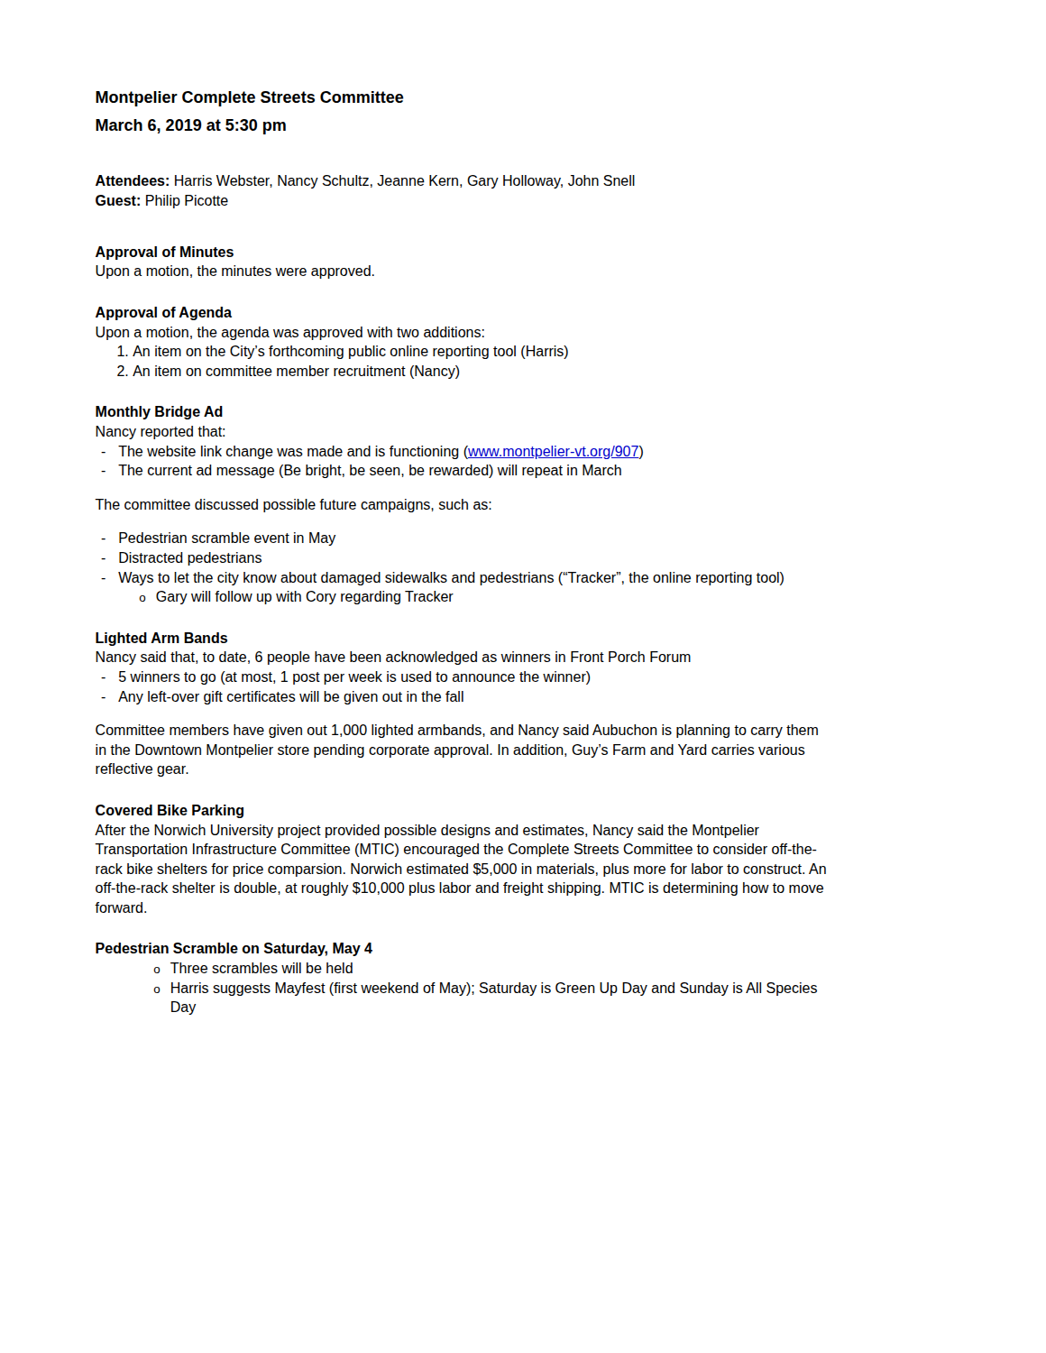Montpelier Complete Streets Committee
March 6, 2019 at 5:30 pm
Attendees: Harris Webster, Nancy Schultz, Jeanne Kern, Gary Holloway, John Snell
Guest: Philip Picotte
Approval of Minutes
Upon a motion, the minutes were approved.
Approval of Agenda
Upon a motion, the agenda was approved with two additions:
An item on the City’s forthcoming public online reporting tool (Harris)
An item on committee member recruitment (Nancy)
Monthly Bridge Ad
Nancy reported that:
The website link change was made and is functioning (www.montpelier-vt.org/907)
The current ad message (Be bright, be seen, be rewarded) will repeat in March
The committee discussed possible future campaigns, such as:
Pedestrian scramble event in May
Distracted pedestrians
Ways to let the city know about damaged sidewalks and pedestrians (“Tracker”, the online reporting tool)
Gary will follow up with Cory regarding Tracker
Lighted Arm Bands
Nancy said that, to date, 6 people have been acknowledged as winners in Front Porch Forum
5 winners to go (at most, 1 post per week is used to announce the winner)
Any left-over gift certificates will be given out in the fall
Committee members have given out 1,000 lighted armbands, and Nancy said Aubuchon is planning to carry them in the Downtown Montpelier store pending corporate approval. In addition, Guy’s Farm and Yard carries various reflective gear.
Covered Bike Parking
After the Norwich University project provided possible designs and estimates, Nancy said the Montpelier Transportation Infrastructure Committee (MTIC) encouraged the Complete Streets Committee to consider off-the-rack bike shelters for price comparsion. Norwich estimated $5,000 in materials, plus more for labor to construct. An off-the-rack shelter is double, at roughly $10,000 plus labor and freight shipping. MTIC is determining how to move forward.
Pedestrian Scramble on Saturday, May 4
Three scrambles will be held
Harris suggests Mayfest (first weekend of May); Saturday is Green Up Day and Sunday is All Species Day